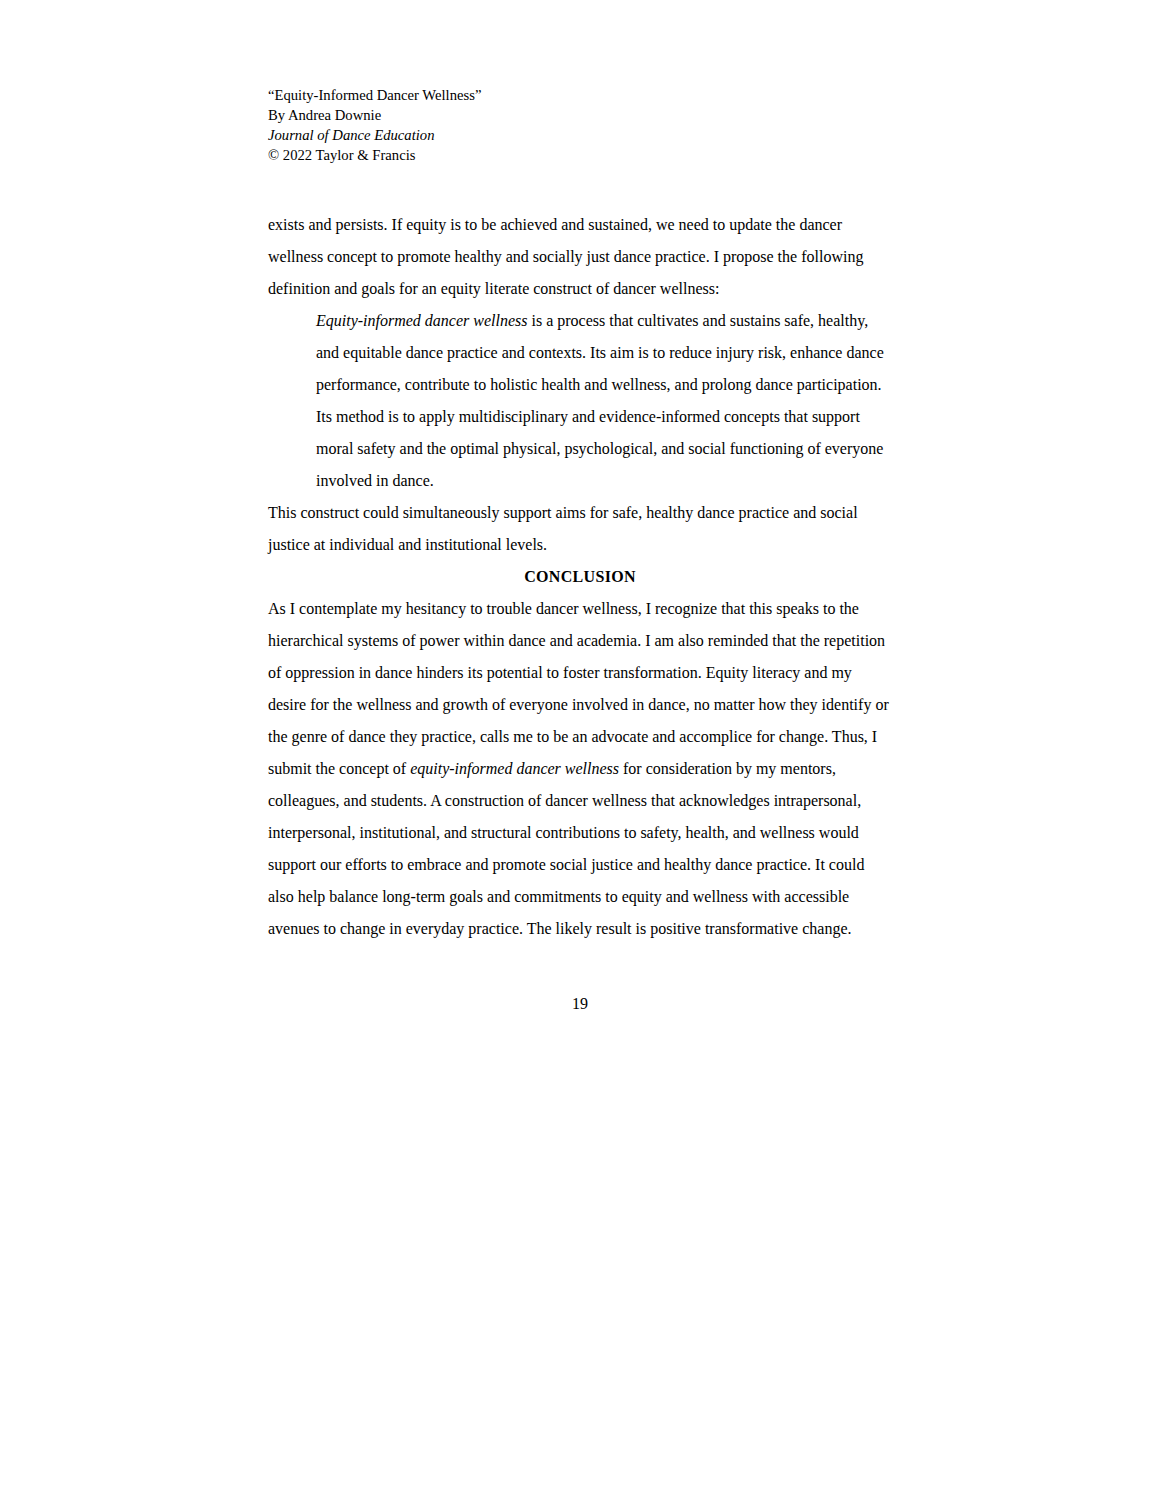“Equity-Informed Dancer Wellness”
By Andrea Downie
Journal of Dance Education
© 2022 Taylor & Francis
exists and persists. If equity is to be achieved and sustained, we need to update the dancer wellness concept to promote healthy and socially just dance practice. I propose the following definition and goals for an equity literate construct of dancer wellness:
Equity-informed dancer wellness is a process that cultivates and sustains safe, healthy, and equitable dance practice and contexts. Its aim is to reduce injury risk, enhance dance performance, contribute to holistic health and wellness, and prolong dance participation. Its method is to apply multidisciplinary and evidence-informed concepts that support moral safety and the optimal physical, psychological, and social functioning of everyone involved in dance.
This construct could simultaneously support aims for safe, healthy dance practice and social justice at individual and institutional levels.
CONCLUSION
As I contemplate my hesitancy to trouble dancer wellness, I recognize that this speaks to the hierarchical systems of power within dance and academia. I am also reminded that the repetition of oppression in dance hinders its potential to foster transformation. Equity literacy and my desire for the wellness and growth of everyone involved in dance, no matter how they identify or the genre of dance they practice, calls me to be an advocate and accomplice for change. Thus, I submit the concept of equity-informed dancer wellness for consideration by my mentors, colleagues, and students. A construction of dancer wellness that acknowledges intrapersonal, interpersonal, institutional, and structural contributions to safety, health, and wellness would support our efforts to embrace and promote social justice and healthy dance practice. It could also help balance long-term goals and commitments to equity and wellness with accessible avenues to change in everyday practice. The likely result is positive transformative change.
19